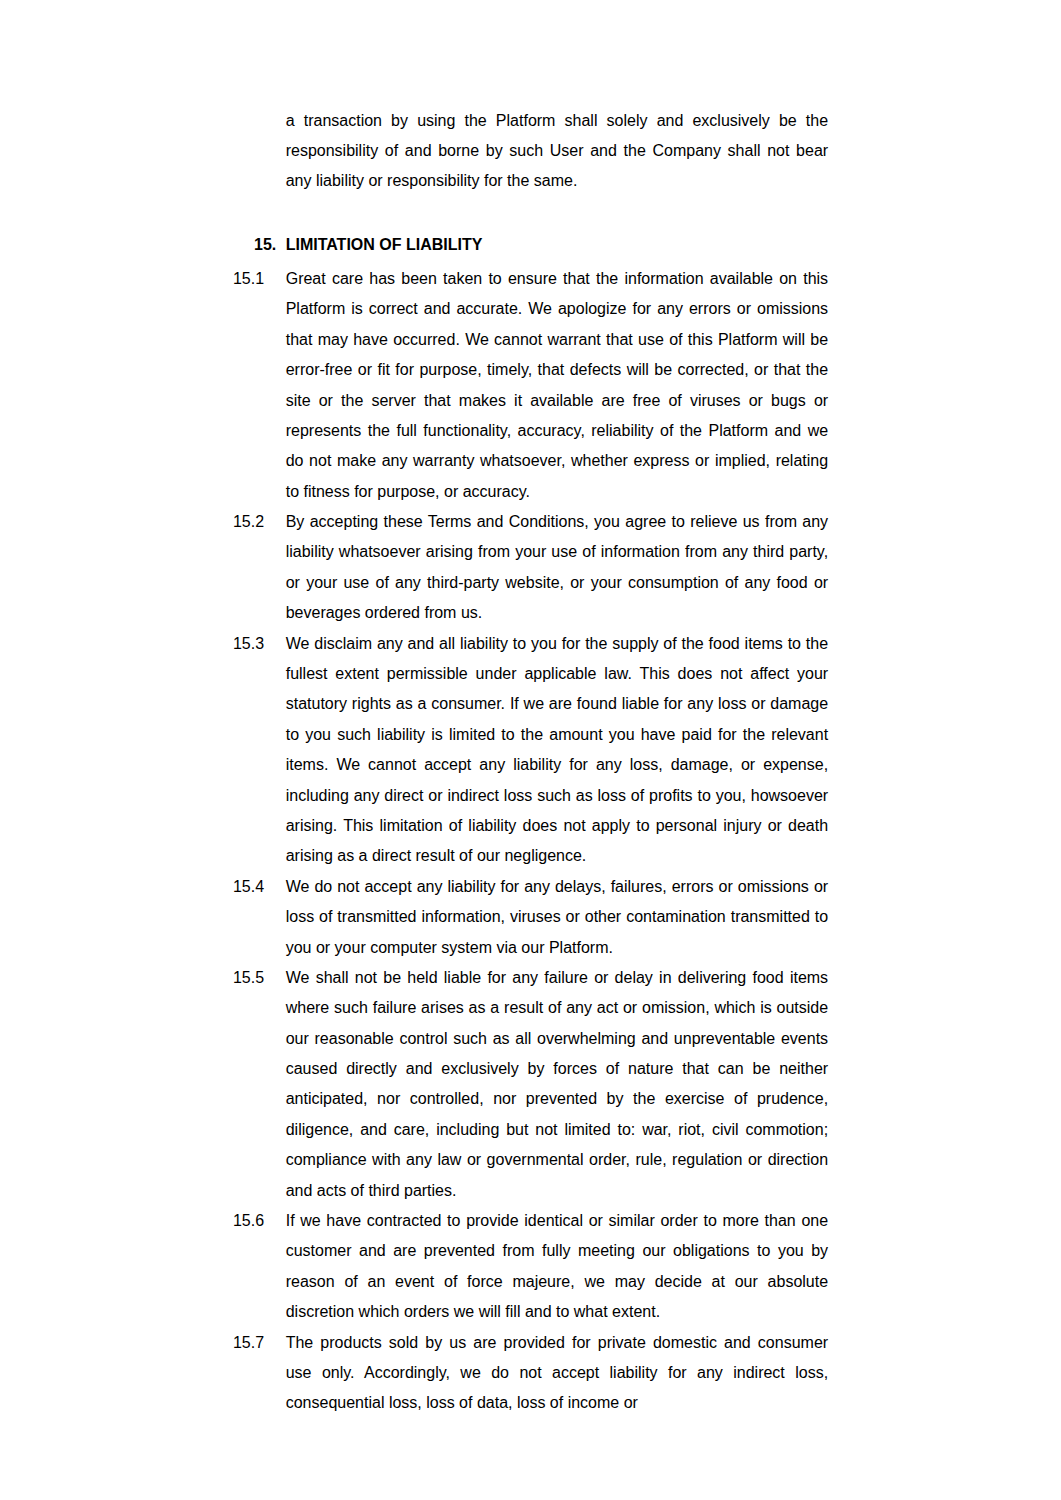a transaction by using the Platform shall solely and exclusively be the responsibility of and borne by such User and the Company shall not bear any liability or responsibility for the same.
15. LIMITATION OF LIABILITY
15.1 Great care has been taken to ensure that the information available on this Platform is correct and accurate. We apologize for any errors or omissions that may have occurred. We cannot warrant that use of this Platform will be error-free or fit for purpose, timely, that defects will be corrected, or that the site or the server that makes it available are free of viruses or bugs or represents the full functionality, accuracy, reliability of the Platform and we do not make any warranty whatsoever, whether express or implied, relating to fitness for purpose, or accuracy.
15.2 By accepting these Terms and Conditions, you agree to relieve us from any liability whatsoever arising from your use of information from any third party, or your use of any third-party website, or your consumption of any food or beverages ordered from us.
15.3 We disclaim any and all liability to you for the supply of the food items to the fullest extent permissible under applicable law. This does not affect your statutory rights as a consumer. If we are found liable for any loss or damage to you such liability is limited to the amount you have paid for the relevant items. We cannot accept any liability for any loss, damage, or expense, including any direct or indirect loss such as loss of profits to you, howsoever arising. This limitation of liability does not apply to personal injury or death arising as a direct result of our negligence.
15.4 We do not accept any liability for any delays, failures, errors or omissions or loss of transmitted information, viruses or other contamination transmitted to you or your computer system via our Platform.
15.5 We shall not be held liable for any failure or delay in delivering food items where such failure arises as a result of any act or omission, which is outside our reasonable control such as all overwhelming and unpreventable events caused directly and exclusively by forces of nature that can be neither anticipated, nor controlled, nor prevented by the exercise of prudence, diligence, and care, including but not limited to: war, riot, civil commotion; compliance with any law or governmental order, rule, regulation or direction and acts of third parties.
15.6 If we have contracted to provide identical or similar order to more than one customer and are prevented from fully meeting our obligations to you by reason of an event of force majeure, we may decide at our absolute discretion which orders we will fill and to what extent.
15.7 The products sold by us are provided for private domestic and consumer use only. Accordingly, we do not accept liability for any indirect loss, consequential loss, loss of data, loss of income or